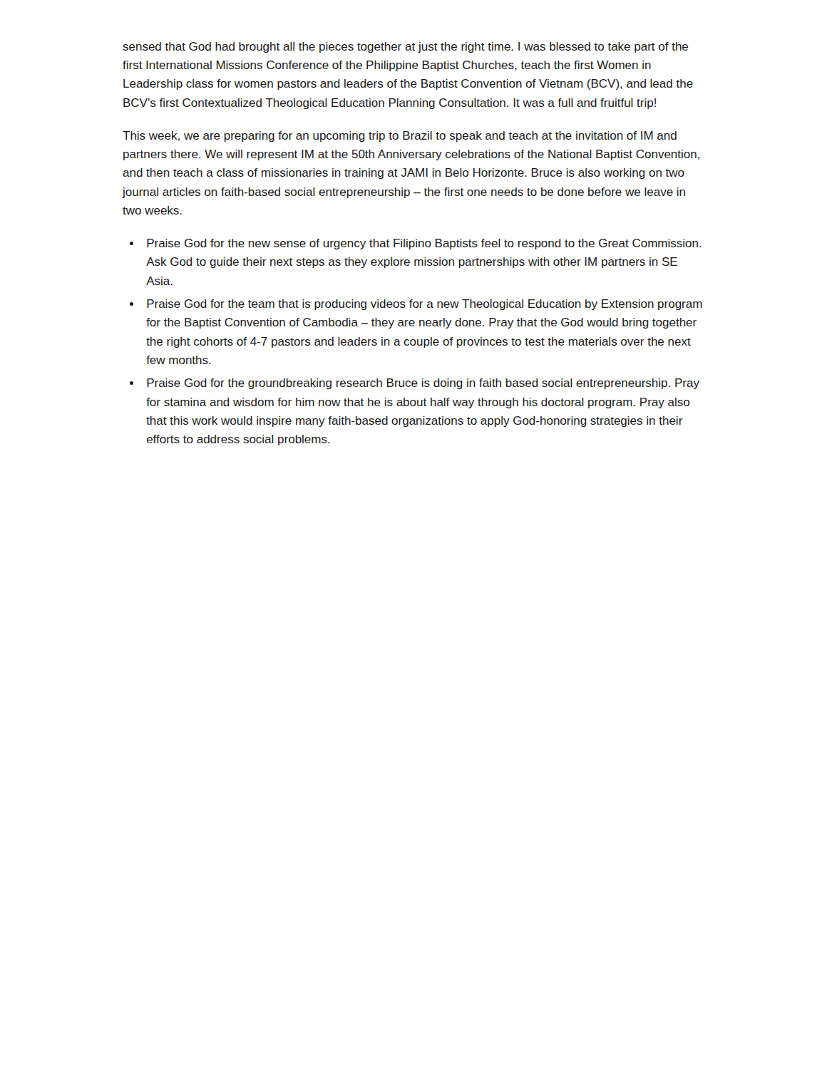sensed that God had brought all the pieces together at just the right time. I was blessed to take part of the first International Missions Conference of the Philippine Baptist Churches, teach the first Women in Leadership class for women pastors and leaders of the Baptist Convention of Vietnam (BCV), and lead the BCV's first Contextualized Theological Education Planning Consultation. It was a full and fruitful trip!
This week, we are preparing for an upcoming trip to Brazil to speak and teach at the invitation of IM and partners there. We will represent IM at the 50th Anniversary celebrations of the National Baptist Convention, and then teach a class of missionaries in training at JAMI in Belo Horizonte. Bruce is also working on two journal articles on faith-based social entrepreneurship – the first one needs to be done before we leave in two weeks.
Praise God for the new sense of urgency that Filipino Baptists feel to respond to the Great Commission. Ask God to guide their next steps as they explore mission partnerships with other IM partners in SE Asia.
Praise God for the team that is producing videos for a new Theological Education by Extension program for the Baptist Convention of Cambodia – they are nearly done. Pray that the God would bring together the right cohorts of 4-7 pastors and leaders in a couple of provinces to test the materials over the next few months.
Praise God for the groundbreaking research Bruce is doing in faith based social entrepreneurship. Pray for stamina and wisdom for him now that he is about half way through his doctoral program. Pray also that this work would inspire many faith-based organizations to apply God-honoring strategies in their efforts to address social problems.